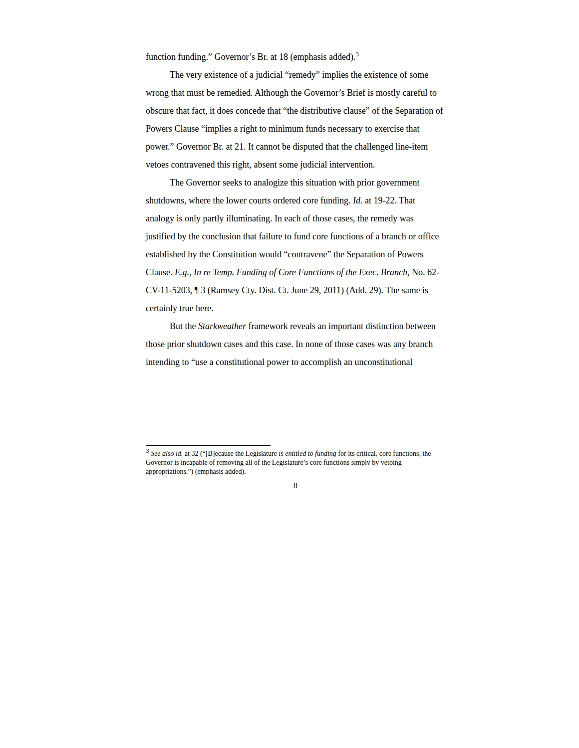function funding.” Governor’s Br. at 18 (emphasis added).3
The very existence of a judicial “remedy” implies the existence of some wrong that must be remedied. Although the Governor’s Brief is mostly careful to obscure that fact, it does concede that “the distributive clause” of the Separation of Powers Clause “implies a right to minimum funds necessary to exercise that power.” Governor Br. at 21. It cannot be disputed that the challenged line-item vetoes contravened this right, absent some judicial intervention.
The Governor seeks to analogize this situation with prior government shutdowns, where the lower courts ordered core funding. Id. at 19-22. That analogy is only partly illuminating. In each of those cases, the remedy was justified by the conclusion that failure to fund core functions of a branch or office established by the Constitution would “contravene” the Separation of Powers Clause. E.g., In re Temp. Funding of Core Functions of the Exec. Branch, No. 62-CV-11-5203, ¶ 3 (Ramsey Cty. Dist. Ct. June 29, 2011) (Add. 29). The same is certainly true here.
But the Starkweather framework reveals an important distinction between those prior shutdown cases and this case. In none of those cases was any branch intending to “use a constitutional power to accomplish an unconstitutional
3 See also id. at 32 (“[B]ecause the Legislature is entitled to funding for its critical, core functions, the Governor is incapable of removing all of the Legislature’s core functions simply by vetoing appropriations.”) (emphasis added).
8